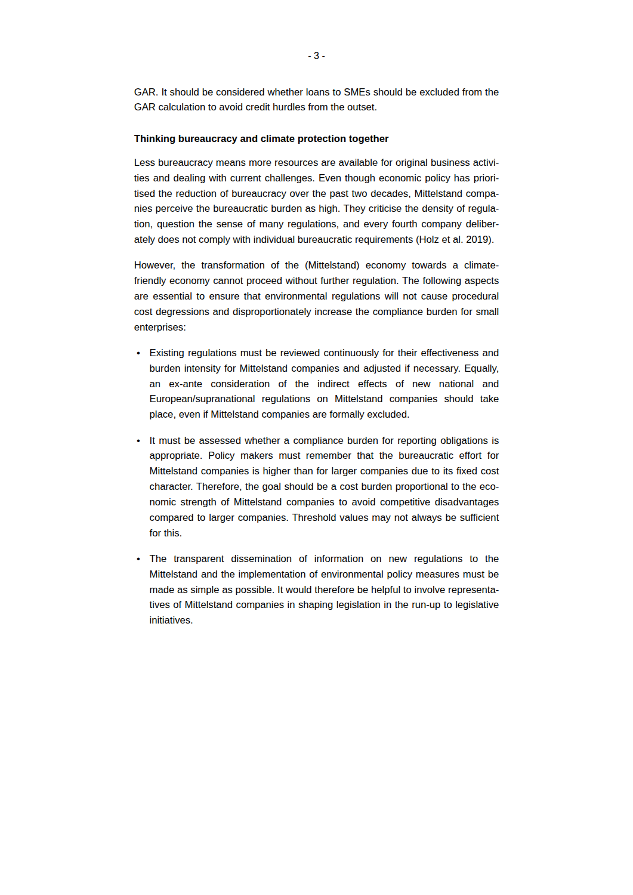- 3 -
GAR. It should be considered whether loans to SMEs should be excluded from the GAR calculation to avoid credit hurdles from the outset.
Thinking bureaucracy and climate protection together
Less bureaucracy means more resources are available for original business activities and dealing with current challenges. Even though economic policy has prioritised the reduction of bureaucracy over the past two decades, Mittelstand companies perceive the bureaucratic burden as high. They criticise the density of regulation, question the sense of many regulations, and every fourth company deliberately does not comply with individual bureaucratic requirements (Holz et al. 2019).
However, the transformation of the (Mittelstand) economy towards a climate-friendly economy cannot proceed without further regulation. The following aspects are essential to ensure that environmental regulations will not cause procedural cost degressions and disproportionately increase the compliance burden for small enterprises:
Existing regulations must be reviewed continuously for their effectiveness and burden intensity for Mittelstand companies and adjusted if necessary. Equally, an ex-ante consideration of the indirect effects of new national and European/supranational regulations on Mittelstand companies should take place, even if Mittelstand companies are formally excluded.
It must be assessed whether a compliance burden for reporting obligations is appropriate. Policy makers must remember that the bureaucratic effort for Mittelstand companies is higher than for larger companies due to its fixed cost character. Therefore, the goal should be a cost burden proportional to the economic strength of Mittelstand companies to avoid competitive disadvantages compared to larger companies. Threshold values may not always be sufficient for this.
The transparent dissemination of information on new regulations to the Mittelstand and the implementation of environmental policy measures must be made as simple as possible. It would therefore be helpful to involve representatives of Mittelstand companies in shaping legislation in the run-up to legislative initiatives.